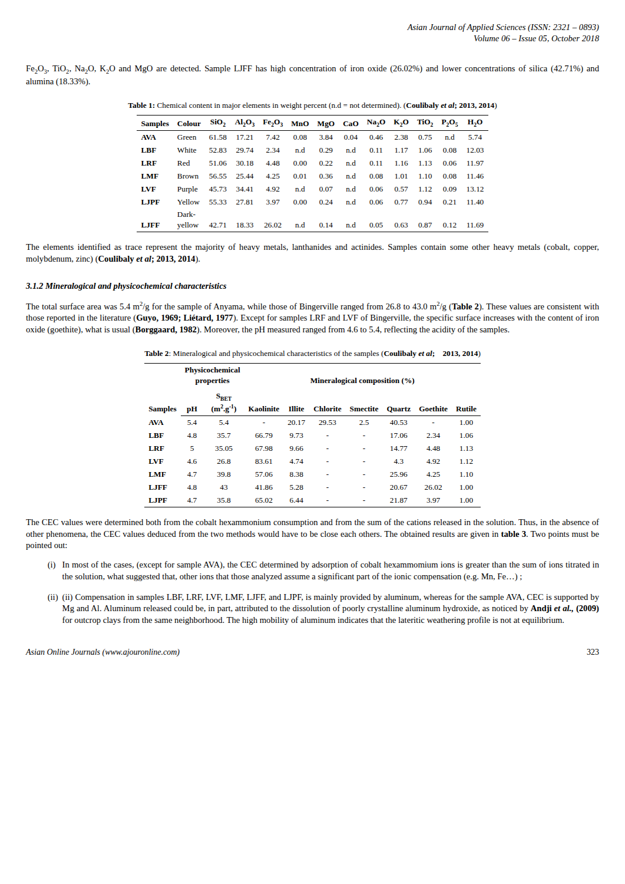Asian Journal of Applied Sciences (ISSN: 2321 – 0893)
Volume 06 – Issue 05, October 2018
Fe2O3, TiO2, Na2O, K2O and MgO are detected. Sample LJFF has high concentration of iron oxide (26.02%) and lower concentrations of silica (42.71%) and alumina (18.33%).
Table 1: Chemical content in major elements in weight percent (n.d = not determined). (Coulibaly et al; 2013, 2014)
| Samples | Colour | SiO 2 | Al 2 O 3 | Fe 2 O 3 | MnO | MgO | CaO | Na 2 O | K 2 O | TiO 2 | P 2 O 5 | H 2 O |
| --- | --- | --- | --- | --- | --- | --- | --- | --- | --- | --- | --- | --- |
| AVA | Green | 61.58 | 17.21 | 7.42 | 0.08 | 3.84 | 0.04 | 0.46 | 2.38 | 0.75 | n.d | 5.74 |
| LBF | White | 52.83 | 29.74 | 2.34 | n.d | 0.29 | n.d | 0.11 | 1.17 | 1.06 | 0.08 | 12.03 |
| LRF | Red | 51.06 | 30.18 | 4.48 | 0.00 | 0.22 | n.d | 0.11 | 1.16 | 1.13 | 0.06 | 11.97 |
| LMF | Brown | 56.55 | 25.44 | 4.25 | 0.01 | 0.36 | n.d | 0.08 | 1.01 | 1.10 | 0.08 | 11.46 |
| LVF | Purple | 45.73 | 34.41 | 4.92 | n.d | 0.07 | n.d | 0.06 | 0.57 | 1.12 | 0.09 | 13.12 |
| LJPF | Yellow | 55.33 | 27.81 | 3.97 | 0.00 | 0.24 | n.d | 0.06 | 0.77 | 0.94 | 0.21 | 11.40 |
| LJFF | Dark- yellow | 42.71 | 18.33 | 26.02 | n.d | 0.14 | n.d | 0.05 | 0.63 | 0.87 | 0.12 | 11.69 |
The elements identified as trace represent the majority of heavy metals, lanthanides and actinides. Samples contain some other heavy metals (cobalt, copper, molybdenum, zinc) (Coulibaly et al; 2013, 2014).
3.1.2 Mineralogical and physicochemical characteristics
The total surface area was 5.4 m2/g for the sample of Anyama, while those of Bingerville ranged from 26.8 to 43.0 m2/g (Table 2). These values are consistent with those reported in the literature (Guyo, 1969; Liétard, 1977). Except for samples LRF and LVF of Bingerville, the specific surface increases with the content of iron oxide (goethite), what is usual (Borggaard, 1982). Moreover, the pH measured ranged from 4.6 to 5.4, reflecting the acidity of the samples.
Table 2: Mineralogical and physicochemical characteristics of the samples (Coulibaly et al; 2013, 2014)
| Samples | Physicochemical properties | Mineralogical composition (%) |
| --- | --- | --- |
| pH | S BET (m 2 .g -1 ) | Kaolinite | Illite | Chlorite | Smectite | Quartz | Goethite | Rutile |
| AVA | 5.4 | 5.4 | - | 20.17 | 29.53 | 2.5 | 40.53 | - | 1.00 |
| LBF | 4.8 | 35.7 | 66.79 | 9.73 | - | - | 17.06 | 2.34 | 1.06 |
| LRF | 5 | 35.05 | 67.98 | 9.66 | - | - | 14.77 | 4.48 | 1.13 |
| LVF | 4.6 | 26.8 | 83.61 | 4.74 | - | - | 4.3 | 4.92 | 1.12 |
| LMF | 4.7 | 39.8 | 57.06 | 8.38 | - | - | 25.96 | 4.25 | 1.10 |
| LJFF | 4.8 | 43 | 41.86 | 5.28 | - | - | 20.67 | 26.02 | 1.00 |
| LJPF | 4.7 | 35.8 | 65.02 | 6.44 | - | - | 21.87 | 3.97 | 1.00 |
The CEC values were determined both from the cobalt hexammonium consumption and from the sum of the cations released in the solution. Thus, in the absence of other phenomena, the CEC values deduced from the two methods would have to be close each others. The obtained results are given in table 3. Two points must be pointed out:
(i) In most of the cases, (except for sample AVA), the CEC determined by adsorption of cobalt hexammomium ions is greater than the sum of ions titrated in the solution, what suggested that, other ions that those analyzed assume a significant part of the ionic compensation (e.g. Mn, Fe…) ;
(ii) (ii) Compensation in samples LBF, LRF, LVF, LMF, LJFF, and LJPF, is mainly provided by aluminum, whereas for the sample AVA, CEC is supported by Mg and Al. Aluminum released could be, in part, attributed to the dissolution of poorly crystalline aluminum hydroxide, as noticed by Andji et al., (2009) for outcrop clays from the same neighborhood. The high mobility of aluminum indicates that the lateritic weathering profile is not at equilibrium.
Asian Online Journals (www.ajouronline.com) 323